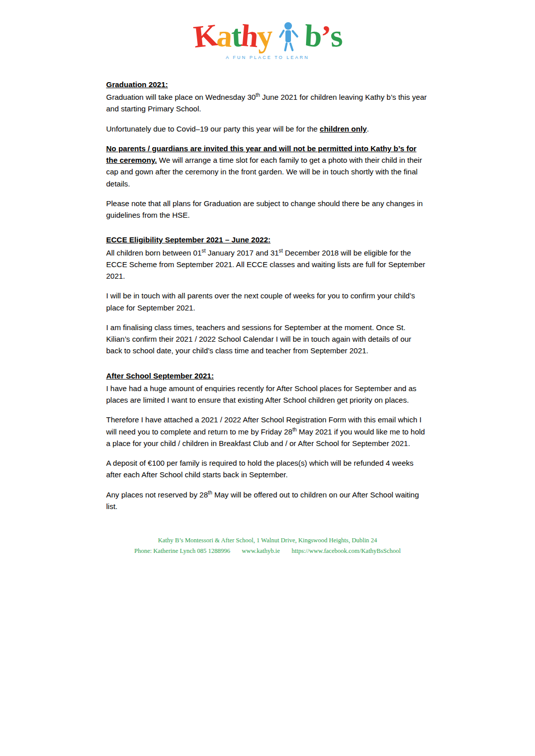Kathy b’s
A Fun Place To Learn
Graduation 2021:
Graduation will take place on Wednesday 30th June 2021 for children leaving Kathy b’s this year and starting Primary School.
Unfortunately due to Covid–19 our party this year will be for the children only.
No parents / guardians are invited this year and will not be permitted into Kathy b’s for the ceremony. We will arrange a time slot for each family to get a photo with their child in their cap and gown after the ceremony in the front garden. We will be in touch shortly with the final details.
Please note that all plans for Graduation are subject to change should there be any changes in guidelines from the HSE.
ECCE Eligibility September 2021 – June 2022:
All children born between 01st January 2017 and 31st December 2018 will be eligible for the ECCE Scheme from September 2021. All ECCE classes and waiting lists are full for September 2021.
I will be in touch with all parents over the next couple of weeks for you to confirm your child’s place for September 2021.
I am finalising class times, teachers and sessions for September at the moment. Once St. Kilian’s confirm their 2021 / 2022 School Calendar I will be in touch again with details of our back to school date, your child’s class time and teacher from September 2021.
After School September 2021:
I have had a huge amount of enquiries recently for After School places for September and as places are limited I want to ensure that existing After School children get priority on places.
Therefore I have attached a 2021 / 2022 After School Registration Form with this email which I will need you to complete and return to me by Friday 28th May 2021 if you would like me to hold a place for your child / children in Breakfast Club and / or After School for September 2021.
A deposit of €100 per family is required to hold the places(s) which will be refunded 4 weeks after each After School child starts back in September.
Any places not reserved by 28th May will be offered out to children on our After School waiting list.
Kathy B’s Montessori & After School, 1 Walnut Drive, Kingswood Heights, Dublin 24
Phone: Katherine Lynch 085 1288996 www.kathyb.ie https://www.facebook.com/KathyBsSchool